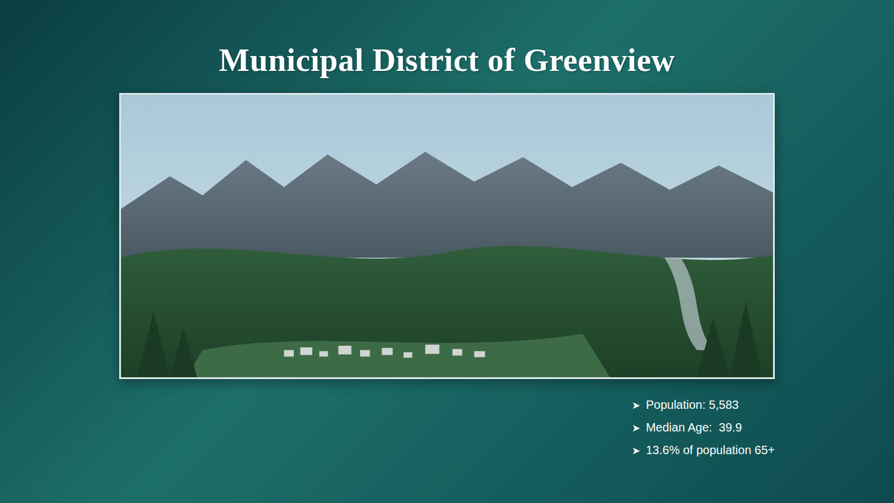Municipal District of Greenview
Population: 5,583
Median Age: 39.9
13.6% of population 65+